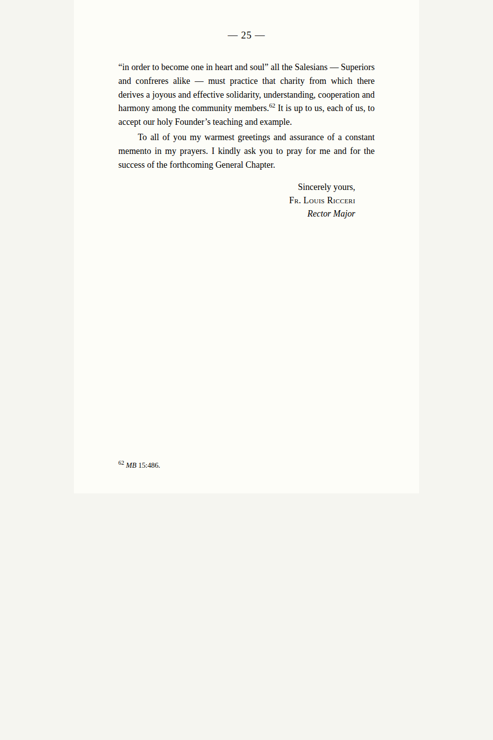— 25 —
“in order to become one in heart and soul” all the Salesians — Superiors and confreres alike — must practice that charity from which there derives a joyous and effective solidarity, understanding, cooperation and harmony among the community members.62 It is up to us, each of us, to accept our holy Founder’s teaching and example.
To all of you my warmest greetings and assurance of a constant memento in my prayers. I kindly ask you to pray for me and for the success of the forthcoming General Chapter.
Sincerely yours,
Fr. Louis Ricceri
Rector Major
62 MB 15:486.